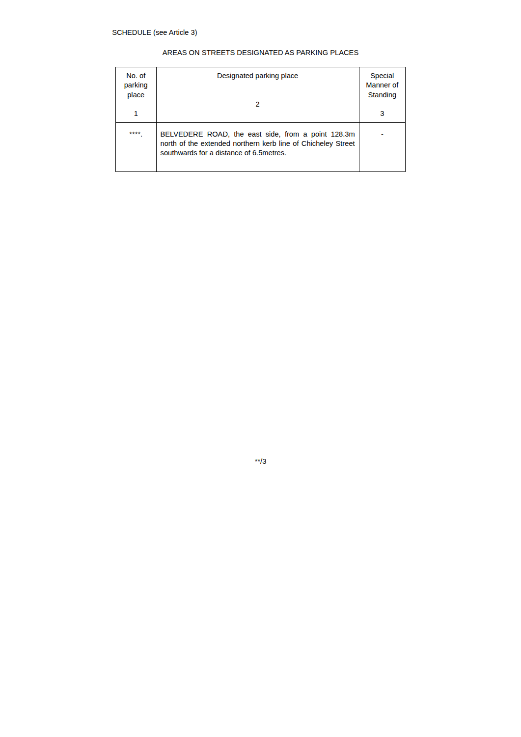SCHEDULE (see Article 3)
AREAS ON STREETS DESIGNATED AS PARKING PLACES
| No. of parking place 1 | Designated parking place 2 | Special Manner of Standing 3 |
| --- | --- | --- |
| ****. | BELVEDERE ROAD, the east side, from a point 128.3m north of the extended northern kerb line of Chicheley Street southwards for a distance of 6.5metres. | - |
**/3